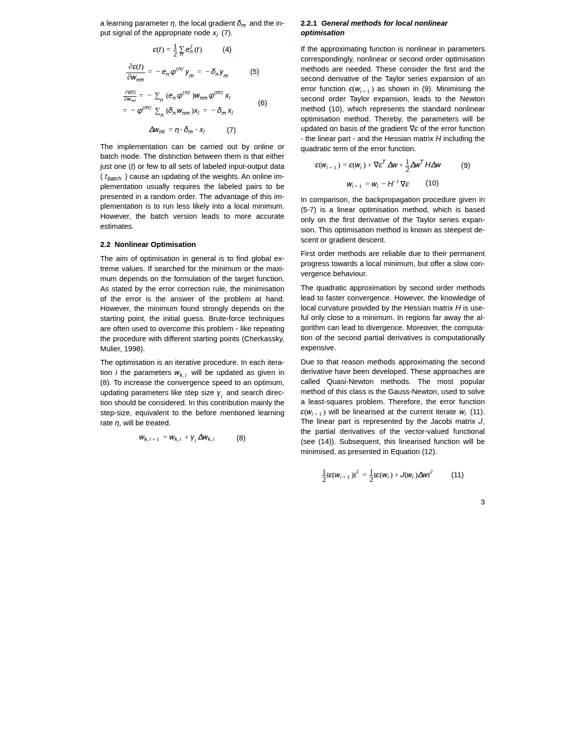a learning parameter η, the local gradient δm and the input signal of the appropriate node xl (7).
ε(t) = 12 ∑n en2 (t)
(4)
∂ε(t) ∂wnm = −en φ(n)′ ym = −δnym
(5)
∂ε(t) ∂wml = − ∑n ( en φ(n)′ ) wnm φ(m)′ xl = − φ(m)′ ∑n ( δn wnm ) xl = −δmxl
(6)
Δwml = η⋅δm⋅xl
(7)
The implementation can be carried out by online or batch mode. The distinction between them is that either just one (t) or few to all sets of labeled input-output data ( tbatch ) cause an updating of the weights. An online implementation usually requires the labeled pairs to be presented in a random order. The advantage of this implementation is to run less likely into a local minimum. However, the batch version leads to more accurate estimates.
2.2 Nonlinear Optimisation
The aim of optimisation in general is to find global extreme values. If searched for the minimum or the maximum depends on the formulation of the target function. As stated by the error correction rule, the minimisation of the error is the answer of the problem at hand. However, the minimum found strongly depends on the starting point, the initial guess. Brute-force techniques are often used to overcome this problem - like repeating the procedure with different starting points (Cherkassky, Mulier, 1998).
The optimisation is an iterative procedure. In each iteration i the parameters wk,i will be updated as given in (8). To increase the convergence speed to an optimum, updating parameters like step size γi and search direction should be considered. In this contribution mainly the step-size, equivalent to the before mentioned learning rate η, will be treated.
wk,i+1 = wk,i + γi Δwk,i
(8)
2.2.1 General methods for local nonlinear optimisation
If the approximating function is nonlinear in parameters correspondingly, nonlinear or second order optimisation methods are needed. These consider the first and the second derivative of the Taylor series expansion of an error function ε(wi+1) as shown in (9). Minimising the second order Taylor expansion, leads to the Newton method (10), which represents the standard nonlinear optimisation method. Thereby, the parameters will be updated on basis of the gradient ∇ε of the error function - the linear part - and the Hessian matrix H including the quadratic term of the error function.
ε(wi+1) = ε(wi) + ∇εT Δw + 12 ΔwT H Δw
(9)
wi+1 = wi − H−1 ∇ε
(10)
In comparison, the backpropagation procedure given in (5-7) is a linear optimisation method, which is based only on the first derivative of the Taylor series expansion. This optimisation method is known as steepest descent or gradient descent.
First order methods are reliable due to their permanent progress towards a local minimum, but offer a slow convergence behaviour.
The quadratic approximation by second order methods lead to faster convergence. However, the knowledge of local curvature provided by the Hessian matrix H is useful only close to a minimum. In regions far away the algorithm can lead to divergence. Moreover, the computation of the second partial derivatives is computationally expensive.
Due to that reason methods approximating the second derivative have been developed. These approaches are called Quasi-Newton methods. The most popular method of this class is the Gauss-Newton, used to solve a least-squares problem. Therefore, the error function ε(wi+1) will be linearised at the current iterate wi (11). The linear part is represented by the Jacobi matrix J, the partial derivatives of the vector-valued functional (see (14)). Subsequent, this linearised function will be minimised, as presented in Equation (12).
12 ‖ε(wi+1)‖ 2 = 12 ‖ε(wi)+J(wi)Δw‖ 2
(11)
3